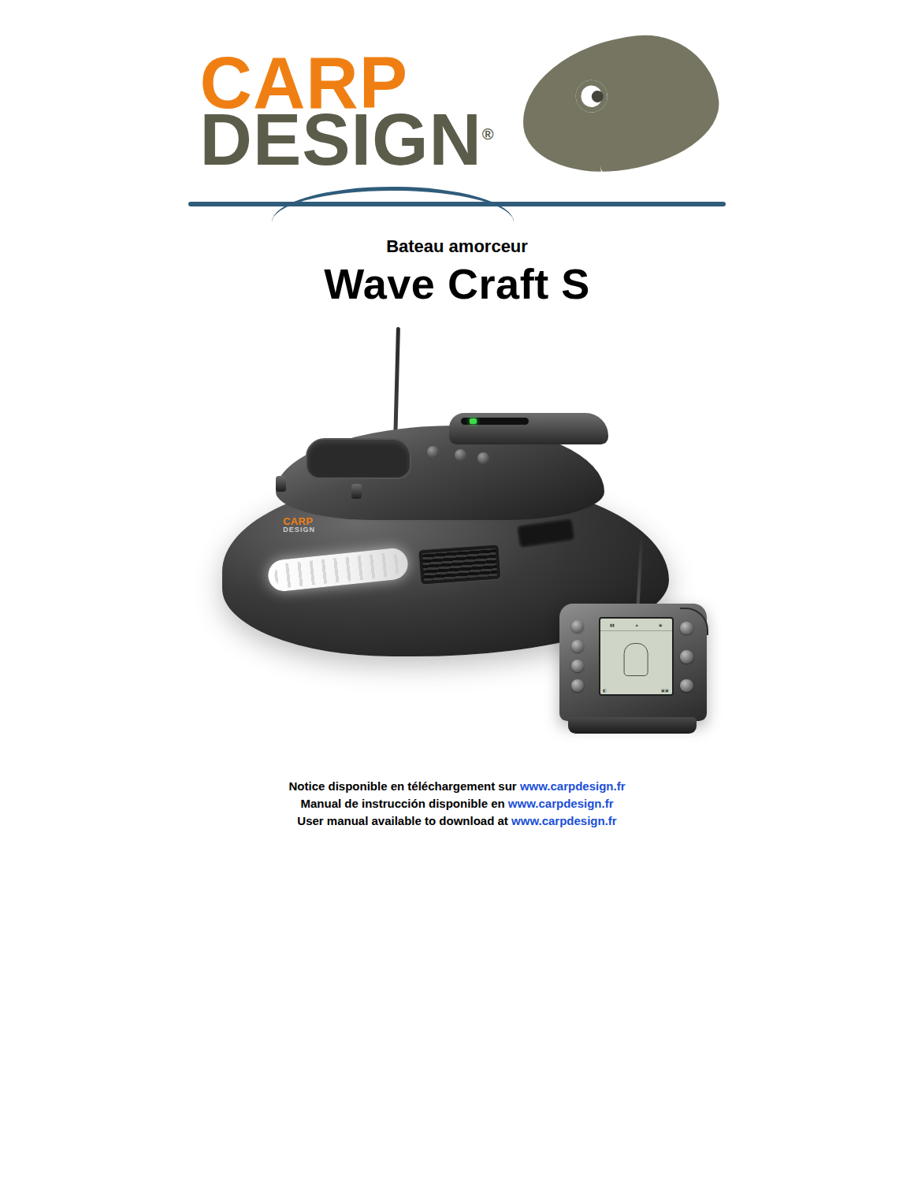CARP DESIGN®
Bateau amorceur
Wave Craft S
CARPDESIGN
▮▮▲◉
◧▣▣
Notice disponible en téléchargement sur www.carpdesign.fr
Manual de instrucción disponible en www.carpdesign.fr
User manual available to download at www.carpdesign.fr